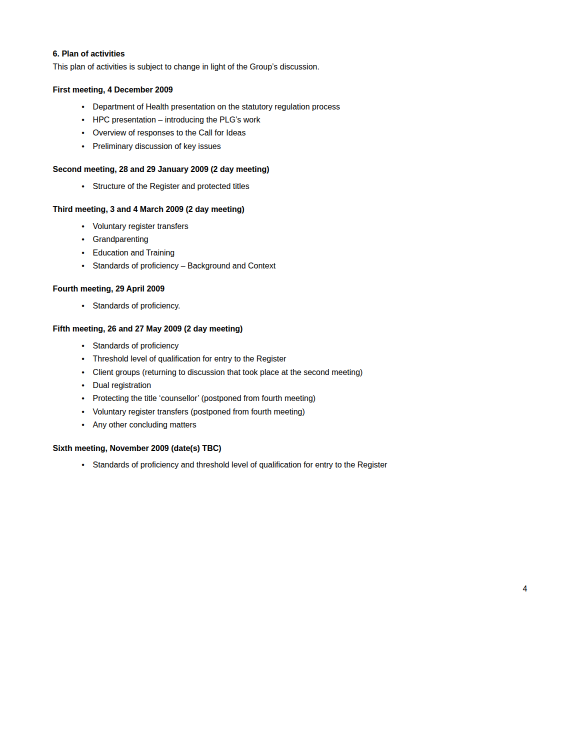6. Plan of activities
This plan of activities is subject to change in light of the Group’s discussion.
First meeting, 4 December 2009
Department of Health presentation on the statutory regulation process
HPC presentation – introducing the PLG’s work
Overview of responses to the Call for Ideas
Preliminary discussion of key issues
Second meeting, 28 and 29 January 2009 (2 day meeting)
Structure of the Register and protected titles
Third meeting, 3 and 4 March 2009 (2 day meeting)
Voluntary register transfers
Grandparenting
Education and Training
Standards of proficiency – Background and Context
Fourth meeting, 29 April 2009
Standards of proficiency.
Fifth meeting, 26 and 27 May 2009 (2 day meeting)
Standards of proficiency
Threshold level of qualification for entry to the Register
Client groups (returning to discussion that took place at the second meeting)
Dual registration
Protecting the title ‘counsellor’ (postponed from fourth meeting)
Voluntary register transfers (postponed from fourth meeting)
Any other concluding matters
Sixth meeting, November 2009 (date(s) TBC)
Standards of proficiency and threshold level of qualification for entry to the Register
4